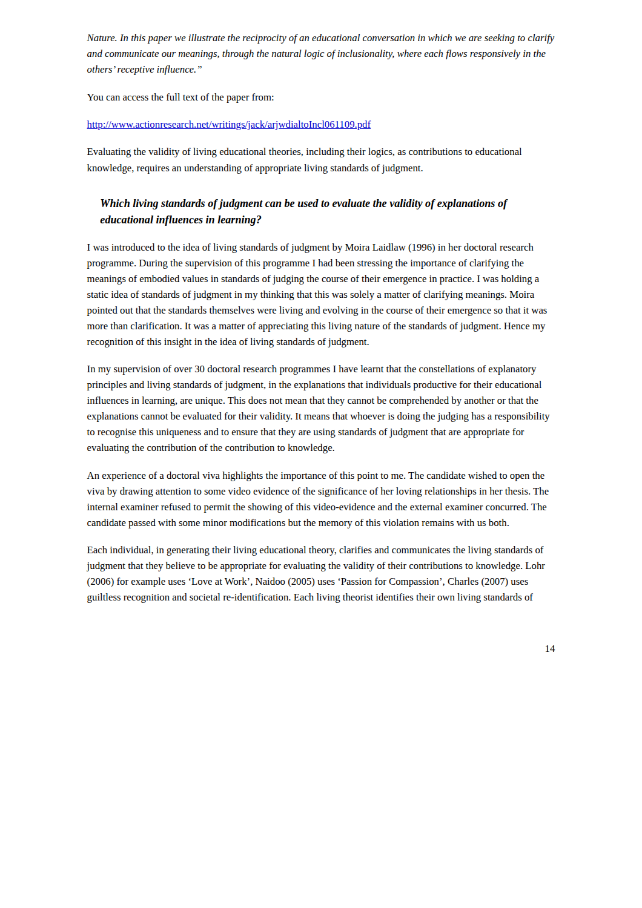Nature. In this paper we illustrate the reciprocity of an educational conversation in which we are seeking to clarify and communicate our meanings, through the natural logic of inclusionality, where each flows responsively in the others’ receptive influence.”
You can access the full text of the paper from:
http://www.actionresearch.net/writings/jack/arjwdialtoIncl061109.pdf
Evaluating the validity of living educational theories, including their logics, as contributions to educational knowledge, requires an understanding of appropriate living standards of judgment.
Which living standards of judgment can be used to evaluate the validity of explanations of educational influences in learning?
I was introduced to the idea of living standards of judgment by Moira Laidlaw (1996) in her doctoral research programme. During the supervision of this programme I had been stressing the importance of clarifying the meanings of embodied values in standards of judging the course of their emergence in practice. I was holding a static idea of standards of judgment in my thinking that this was solely a matter of clarifying meanings. Moira pointed out that the standards themselves were living and evolving in the course of their emergence so that it was more than clarification. It was a matter of appreciating this living nature of the standards of judgment. Hence my recognition of this insight in the idea of living standards of judgment.
In my supervision of over 30 doctoral research programmes I have learnt that the constellations of explanatory principles and living standards of judgment, in the explanations that individuals productive for their educational influences in learning, are unique. This does not mean that they cannot be comprehended by another or that the explanations cannot be evaluated for their validity. It means that whoever is doing the judging has a responsibility to recognise this uniqueness and to ensure that they are using standards of judgment that are appropriate for evaluating the contribution of the contribution to knowledge.
An experience of a doctoral viva highlights the importance of this point to me. The candidate wished to open the viva by drawing attention to some video evidence of the significance of her loving relationships in her thesis. The internal examiner refused to permit the showing of this video-evidence and the external examiner concurred. The candidate passed with some minor modifications but the memory of this violation remains with us both.
Each individual, in generating their living educational theory, clarifies and communicates the living standards of judgment that they believe to be appropriate for evaluating the validity of their contributions to knowledge. Lohr (2006) for example uses ‘Love at Work’, Naidoo (2005) uses ‘Passion for Compassion’, Charles (2007) uses guiltless recognition and societal re-identification. Each living theorist identifies their own living standards of
14